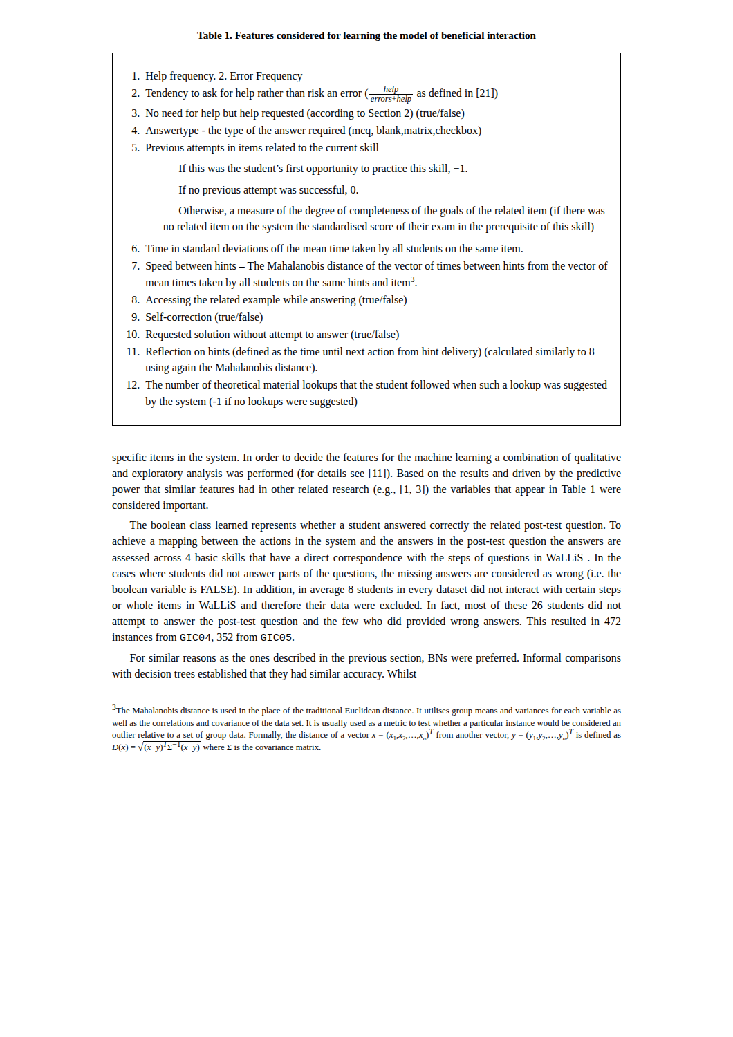Table 1. Features considered for learning the model of beneficial interaction
Help frequency. 2. Error Frequency
Tendency to ask for help rather than risk an error (help errors+help as defined in [21])
No need for help but help requested (according to Section 2) (true/false)
Answertype - the type of the answer required (mcq, blank,matrix,checkbox)
Previous attempts in items related to the current skill
If this was the student’s first opportunity to practice this skill, −1.
If no previous attempt was successful, 0.
Otherwise, a measure of the degree of completeness of the goals of the related item (if there was no related item on the system the standardised score of their exam in the prerequisite of this skill)
Time in standard deviations off the mean time taken by all students on the same item.
Speed between hints – The Mahalanobis distance of the vector of times between hints from the vector of mean times taken by all students on the same hints and item3.
Accessing the related example while answering (true/false)
Self-correction (true/false)
Requested solution without attempt to answer (true/false)
Reflection on hints (defined as the time until next action from hint delivery) (calculated similarly to 8 using again the Mahalanobis distance).
The number of theoretical material lookups that the student followed when such a lookup was suggested by the system (-1 if no lookups were suggested)
specific items in the system. In order to decide the features for the machine learning a combination of qualitative and exploratory analysis was performed (for details see [11]). Based on the results and driven by the predictive power that similar features had in other related research (e.g., [1, 3]) the variables that appear in Table 1 were considered important.
The boolean class learned represents whether a student answered correctly the related post-test question. To achieve a mapping between the actions in the system and the answers in the post-test question the answers are assessed across 4 basic skills that have a direct correspondence with the steps of questions in WaLLiS . In the cases where students did not answer parts of the questions, the missing answers are considered as wrong (i.e. the boolean variable is FALSE). In addition, in average 8 students in every dataset did not interact with certain steps or whole items in WaLLiS and therefore their data were excluded. In fact, most of these 26 students did not attempt to answer the post-test question and the few who did provided wrong answers. This resulted in 472 instances from GIC04, 352 from GIC05.
For similar reasons as the ones described in the previous section, BNs were preferred. Informal comparisons with decision trees established that they had similar accuracy. Whilst
3The Mahalanobis distance is used in the place of the traditional Euclidean distance. It utilises group means and variances for each variable as well as the correlations and covariance of the data set. It is usually used as a metric to test whether a particular instance would be considered an outlier relative to a set of group data. Formally, the distance of a vector x = (x1,x2,…,xn)T from another vector, y = (y1,y2,…,yn)T is defined as D(x) = (x−y)TΣ−1(x−y) where Σ is the covariance matrix.